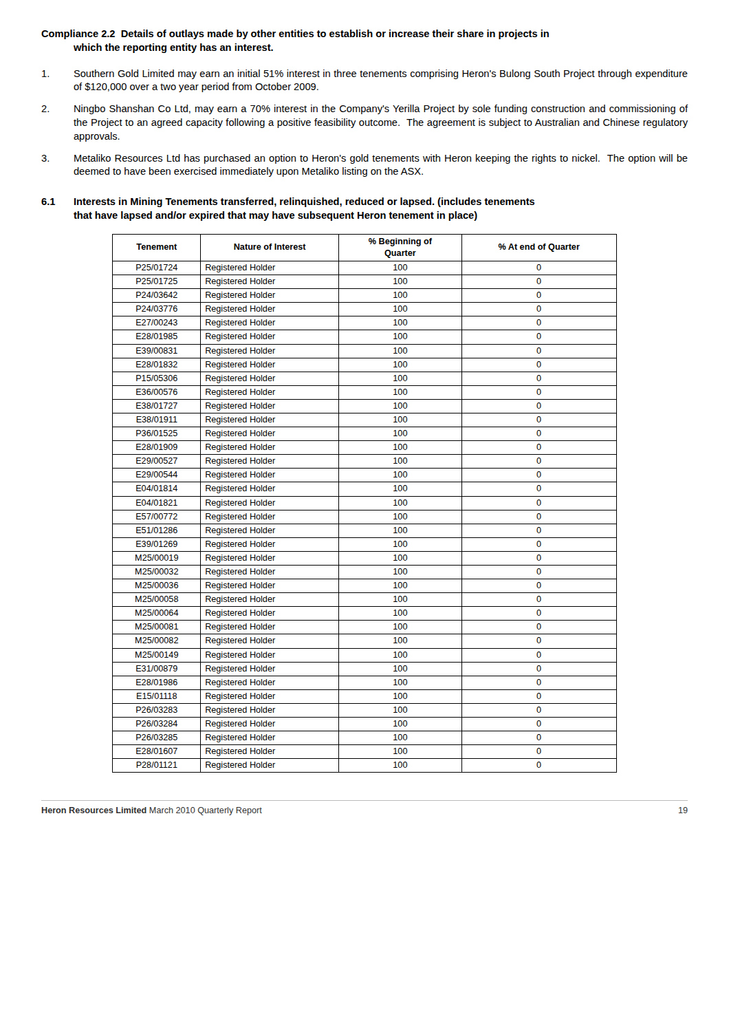Compliance 2.2 Details of outlays made by other entities to establish or increase their share in projects in which the reporting entity has an interest.
Southern Gold Limited may earn an initial 51% interest in three tenements comprising Heron's Bulong South Project through expenditure of $120,000 over a two year period from October 2009.
Ningbo Shanshan Co Ltd, may earn a 70% interest in the Company's Yerilla Project by sole funding construction and commissioning of the Project to an agreed capacity following a positive feasibility outcome. The agreement is subject to Australian and Chinese regulatory approvals.
Metaliko Resources Ltd has purchased an option to Heron's gold tenements with Heron keeping the rights to nickel. The option will be deemed to have been exercised immediately upon Metaliko listing on the ASX.
6.1
Interests in Mining Tenements transferred, relinquished, reduced or lapsed. (includes tenements
that have lapsed and/or expired that may have subsequent Heron tenement in place)
| Tenement | Nature of Interest | % Beginning of Quarter | % At end of Quarter |
| --- | --- | --- | --- |
| P25/01724 | Registered Holder | 100 | 0 |
| P25/01725 | Registered Holder | 100 | 0 |
| P24/03642 | Registered Holder | 100 | 0 |
| P24/03776 | Registered Holder | 100 | 0 |
| E27/00243 | Registered Holder | 100 | 0 |
| E28/01985 | Registered Holder | 100 | 0 |
| E39/00831 | Registered Holder | 100 | 0 |
| E28/01832 | Registered Holder | 100 | 0 |
| P15/05306 | Registered Holder | 100 | 0 |
| E36/00576 | Registered Holder | 100 | 0 |
| E38/01727 | Registered Holder | 100 | 0 |
| E38/01911 | Registered Holder | 100 | 0 |
| P36/01525 | Registered Holder | 100 | 0 |
| E28/01909 | Registered Holder | 100 | 0 |
| E29/00527 | Registered Holder | 100 | 0 |
| E29/00544 | Registered Holder | 100 | 0 |
| E04/01814 | Registered Holder | 100 | 0 |
| E04/01821 | Registered Holder | 100 | 0 |
| E57/00772 | Registered Holder | 100 | 0 |
| E51/01286 | Registered Holder | 100 | 0 |
| E39/01269 | Registered Holder | 100 | 0 |
| M25/00019 | Registered Holder | 100 | 0 |
| M25/00032 | Registered Holder | 100 | 0 |
| M25/00036 | Registered Holder | 100 | 0 |
| M25/00058 | Registered Holder | 100 | 0 |
| M25/00064 | Registered Holder | 100 | 0 |
| M25/00081 | Registered Holder | 100 | 0 |
| M25/00082 | Registered Holder | 100 | 0 |
| M25/00149 | Registered Holder | 100 | 0 |
| E31/00879 | Registered Holder | 100 | 0 |
| E28/01986 | Registered Holder | 100 | 0 |
| E15/01118 | Registered Holder | 100 | 0 |
| P26/03283 | Registered Holder | 100 | 0 |
| P26/03284 | Registered Holder | 100 | 0 |
| P26/03285 | Registered Holder | 100 | 0 |
| E28/01607 | Registered Holder | 100 | 0 |
| P28/01121 | Registered Holder | 100 | 0 |
Heron Resources Limited March 2010 Quarterly Report
19